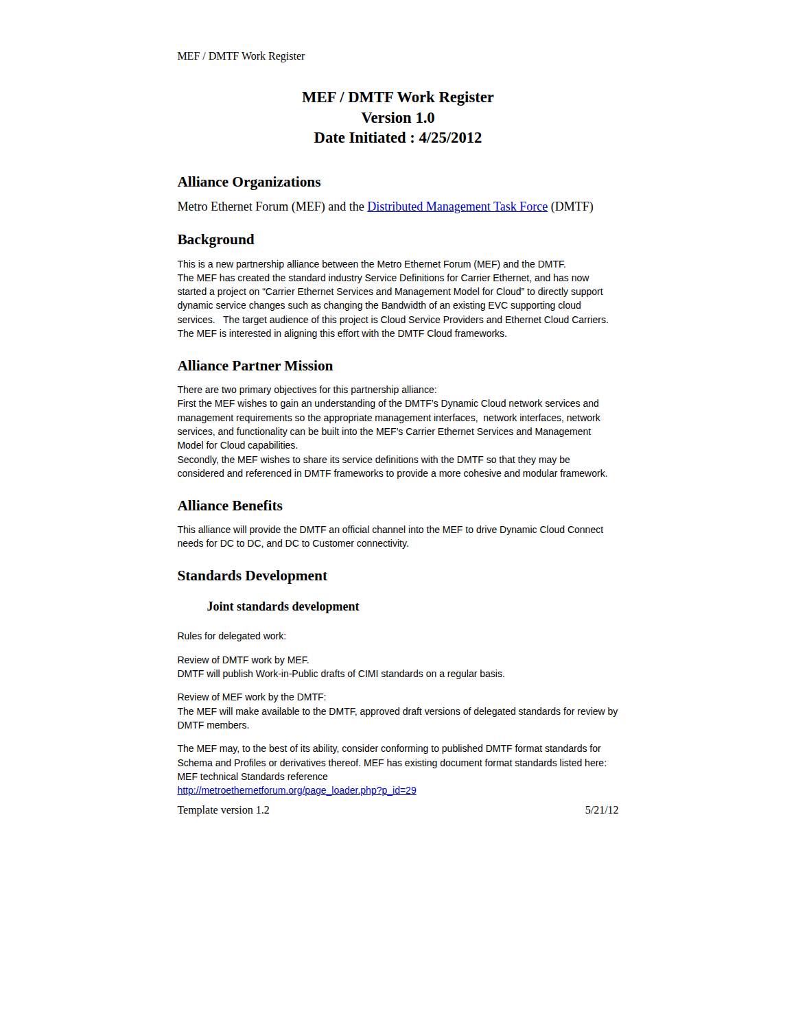MEF / DMTF Work Register
MEF / DMTF Work Register
Version 1.0
Date Initiated : 4/25/2012
Alliance Organizations
Metro Ethernet Forum (MEF) and the Distributed Management Task Force (DMTF)
Background
This is a new partnership alliance between the Metro Ethernet Forum (MEF) and the DMTF.
The MEF has created the standard industry Service Definitions for Carrier Ethernet, and has now started a project on “Carrier Ethernet Services and Management Model for Cloud” to directly support dynamic service changes such as changing the Bandwidth of an existing EVC supporting cloud services. The target audience of this project is Cloud Service Providers and Ethernet Cloud Carriers. The MEF is interested in aligning this effort with the DMTF Cloud frameworks.
Alliance Partner Mission
There are two primary objectives for this partnership alliance:
First the MEF wishes to gain an understanding of the DMTF’s Dynamic Cloud network services and management requirements so the appropriate management interfaces, network interfaces, network services, and functionality can be built into the MEF’s Carrier Ethernet Services and Management Model for Cloud capabilities.
Secondly, the MEF wishes to share its service definitions with the DMTF so that they may be considered and referenced in DMTF frameworks to provide a more cohesive and modular framework.
Alliance Benefits
This alliance will provide the DMTF an official channel into the MEF to drive Dynamic Cloud Connect needs for DC to DC, and DC to Customer connectivity.
Standards Development
Joint standards development
Rules for delegated work:
Review of DMTF work by MEF.
DMTF will publish Work-in-Public drafts of CIMI standards on a regular basis.
Review of MEF work by the DMTF:
The MEF will make available to the DMTF, approved draft versions of delegated standards for review by DMTF members.
The MEF may, to the best of its ability, consider conforming to published DMTF format standards for Schema and Profiles or derivatives thereof. MEF has existing document format standards listed here: MEF technical Standards reference
http://metroethernetforum.org/page_loader.php?p_id=29
Template version 1.2 5/21/12